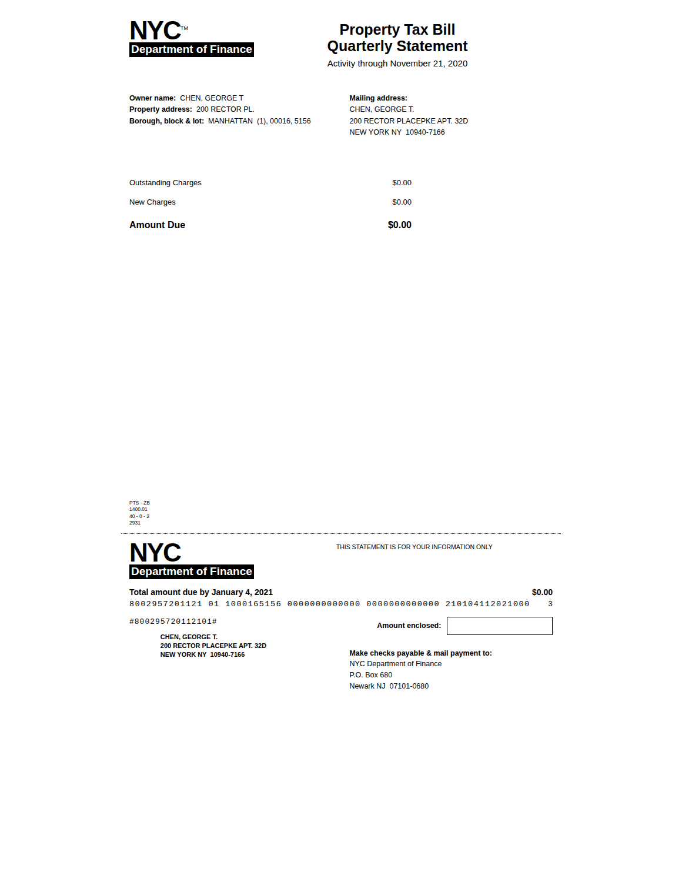NYCTM
Department of Finance
Property Tax Bill
Quarterly Statement
Activity through November 21, 2020
Owner name: CHEN, GEORGE T
Property address: 200 RECTOR PL.
Borough, block & lot: MANHATTAN (1), 00016, 5156
Mailing address:
CHEN, GEORGE T.
200 RECTOR PLACEPKE APT. 32D
NEW YORK NY 10940-7166
| Outstanding Charges | $0.00 |
| New Charges | $0.00 |
| Amount Due | $0.00 |
PTS - ZB
1400.01
40 - 0 - 2
2931
NYC
Department of Finance
THIS STATEMENT IS FOR YOUR INFORMATION ONLY
Total amount due by January 4, 2021
$0.00
#800295720112101#
CHEN, GEORGE T.
200 RECTOR PLACEPKE APT. 32D
NEW YORK NY 10940-7166
Amount enclosed:
Make checks payable & mail payment to:
NYC Department of Finance
P.O. Box 680
Newark NJ 07101-0680
8002957201121 01 1000165156 0000000000000 0000000000000 210104112021000 3